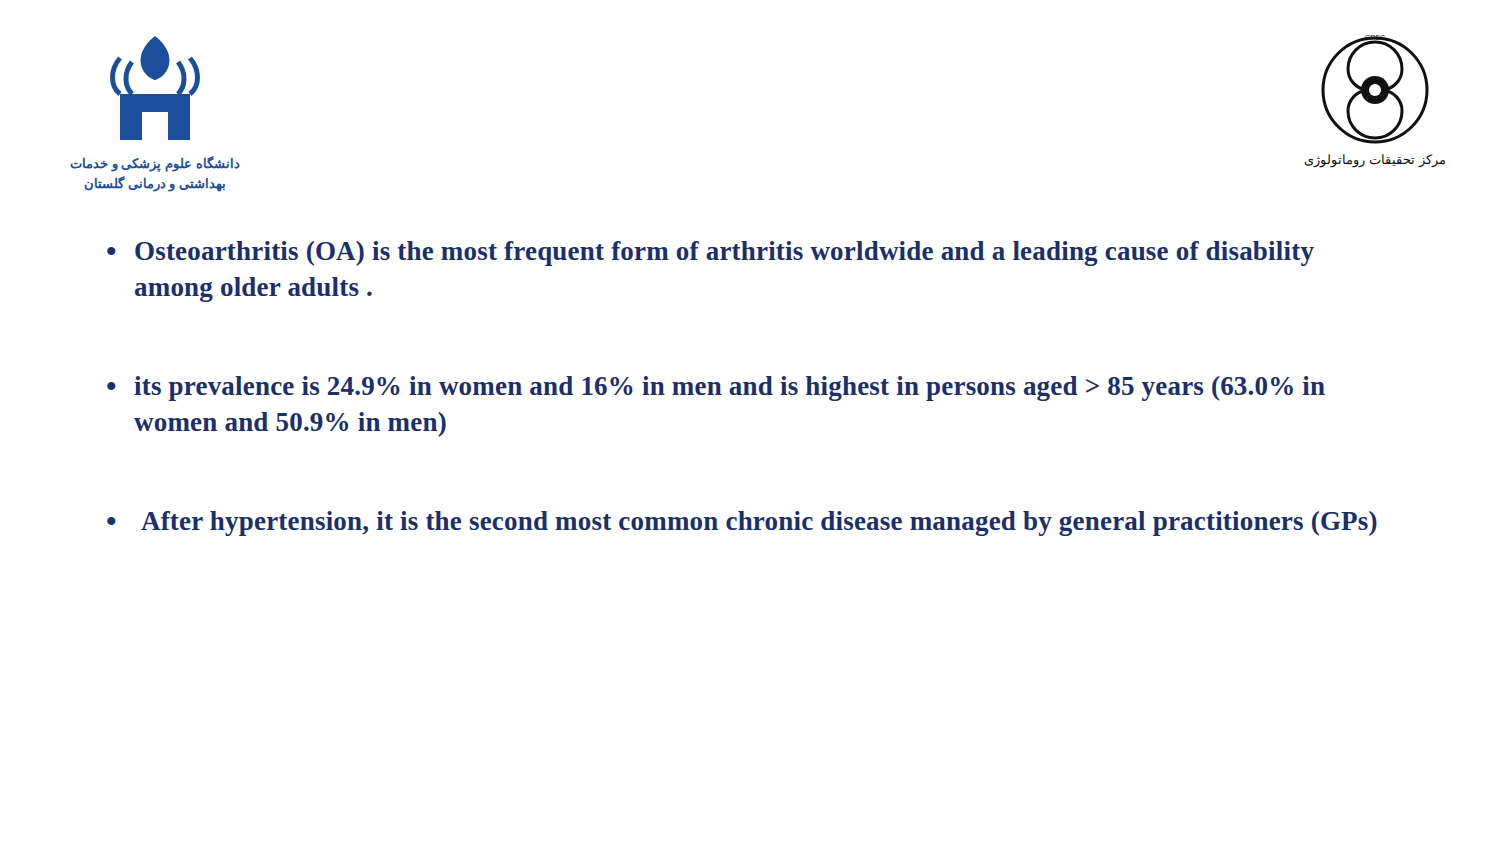دانشگاه علوم پزشکی و خدمات
بهداشتی و درمانی گلستان
GREC مرکز تحقیقات روماتولوژی
Osteoarthritis (OA) is the most frequent form of arthritis worldwide and a leading cause of disability among older adults .
its prevalence is 24.9% in women and 16% in men and is highest in persons aged > 85 years (63.0% in women and 50.9% in men)
After hypertension, it is the second most common chronic disease managed by general practitioners (GPs)